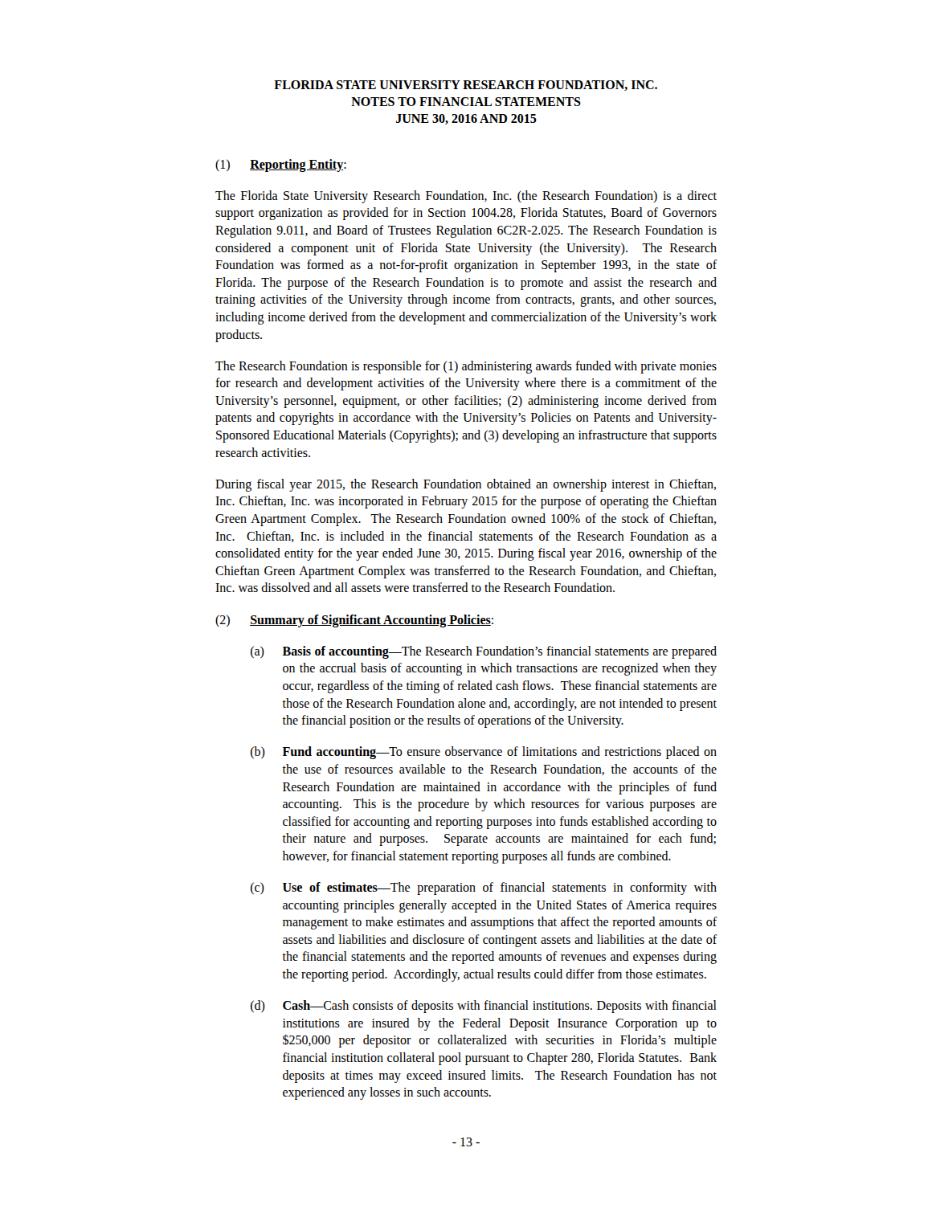FLORIDA STATE UNIVERSITY RESEARCH FOUNDATION, INC.
NOTES TO FINANCIAL STATEMENTS
JUNE 30, 2016 AND 2015
(1)
Reporting Entity:
The Florida State University Research Foundation, Inc. (the Research Foundation) is a direct support organization as provided for in Section 1004.28, Florida Statutes, Board of Governors Regulation 9.011, and Board of Trustees Regulation 6C2R-2.025. The Research Foundation is considered a component unit of Florida State University (the University). The Research Foundation was formed as a not-for-profit organization in September 1993, in the state of Florida. The purpose of the Research Foundation is to promote and assist the research and training activities of the University through income from contracts, grants, and other sources, including income derived from the development and commercialization of the University’s work products.
The Research Foundation is responsible for (1) administering awards funded with private monies for research and development activities of the University where there is a commitment of the University’s personnel, equipment, or other facilities; (2) administering income derived from patents and copyrights in accordance with the University’s Policies on Patents and University-Sponsored Educational Materials (Copyrights); and (3) developing an infrastructure that supports research activities.
During fiscal year 2015, the Research Foundation obtained an ownership interest in Chieftan, Inc. Chieftan, Inc. was incorporated in February 2015 for the purpose of operating the Chieftan Green Apartment Complex. The Research Foundation owned 100% of the stock of Chieftan, Inc. Chieftan, Inc. is included in the financial statements of the Research Foundation as a consolidated entity for the year ended June 30, 2015. During fiscal year 2016, ownership of the Chieftan Green Apartment Complex was transferred to the Research Foundation, and Chieftan, Inc. was dissolved and all assets were transferred to the Research Foundation.
(2)
Summary of Significant Accounting Policies:
(a)
Basis of accounting—The Research Foundation’s financial statements are prepared on the accrual basis of accounting in which transactions are recognized when they occur, regardless of the timing of related cash flows. These financial statements are those of the Research Foundation alone and, accordingly, are not intended to present the financial position or the results of operations of the University.
(b)
Fund accounting—To ensure observance of limitations and restrictions placed on the use of resources available to the Research Foundation, the accounts of the Research Foundation are maintained in accordance with the principles of fund accounting. This is the procedure by which resources for various purposes are classified for accounting and reporting purposes into funds established according to their nature and purposes. Separate accounts are maintained for each fund; however, for financial statement reporting purposes all funds are combined.
(c)
Use of estimates—The preparation of financial statements in conformity with accounting principles generally accepted in the United States of America requires management to make estimates and assumptions that affect the reported amounts of assets and liabilities and disclosure of contingent assets and liabilities at the date of the financial statements and the reported amounts of revenues and expenses during the reporting period. Accordingly, actual results could differ from those estimates.
(d)
Cash—Cash consists of deposits with financial institutions. Deposits with financial institutions are insured by the Federal Deposit Insurance Corporation up to $250,000 per depositor or collateralized with securities in Florida’s multiple financial institution collateral pool pursuant to Chapter 280, Florida Statutes. Bank deposits at times may exceed insured limits. The Research Foundation has not experienced any losses in such accounts.
- 13 -